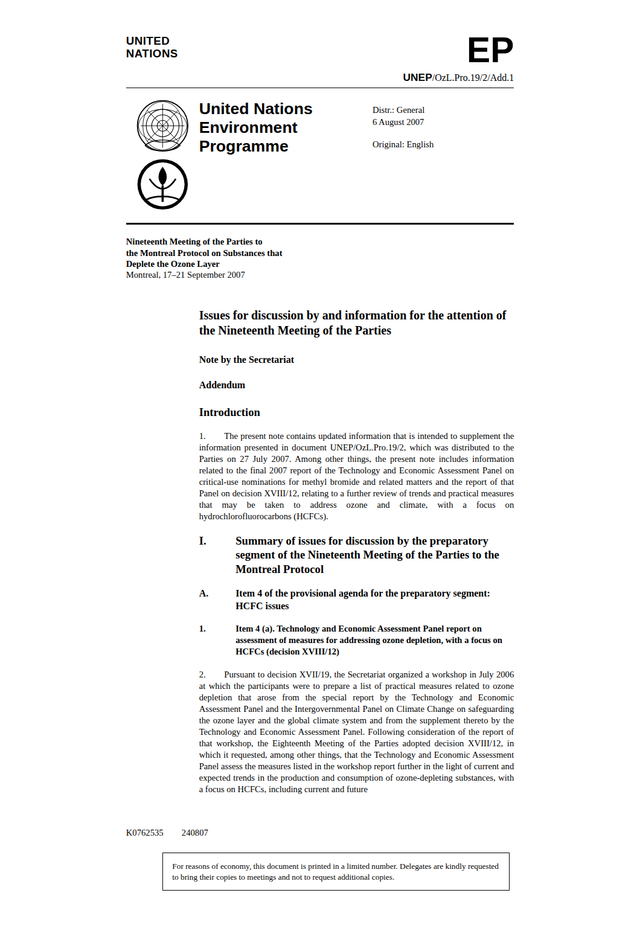UNITED
NATIONS
EP
UNEP/OzL.Pro.19/2/Add.1
United Nations
Environment
Programme
Distr.: General
6 August 2007
Original: English
Nineteenth Meeting of the Parties to
the Montreal Protocol on Substances that
Deplete the Ozone Layer
Montreal, 17–21 September 2007
Issues for discussion by and information for the attention of the Nineteenth Meeting of the Parties
Note by the Secretariat
Addendum
Introduction
1. The present note contains updated information that is intended to supplement the information presented in document UNEP/OzL.Pro.19/2, which was distributed to the Parties on 27 July 2007. Among other things, the present note includes information related to the final 2007 report of the Technology and Economic Assessment Panel on critical-use nominations for methyl bromide and related matters and the report of that Panel on decision XVIII/12, relating to a further review of trends and practical measures that may be taken to address ozone and climate, with a focus on hydrochlorofluorocarbons (HCFCs).
I.
Summary of issues for discussion by the preparatory segment of the Nineteenth Meeting of the Parties to the Montreal Protocol
A.
Item 4 of the provisional agenda for the preparatory segment: HCFC issues
1.
Item 4 (a). Technology and Economic Assessment Panel report on assessment of measures for addressing ozone depletion, with a focus on HCFCs (decision XVIII/12)
2. Pursuant to decision XVII/19, the Secretariat organized a workshop in July 2006 at which the participants were to prepare a list of practical measures related to ozone depletion that arose from the special report by the Technology and Economic Assessment Panel and the Intergovernmental Panel on Climate Change on safeguarding the ozone layer and the global climate system and from the supplement thereto by the Technology and Economic Assessment Panel. Following consideration of the report of that workshop, the Eighteenth Meeting of the Parties adopted decision XVIII/12, in which it requested, among other things, that the Technology and Economic Assessment Panel assess the measures listed in the workshop report further in the light of current and expected trends in the production and consumption of ozone-depleting substances, with a focus on HCFCs, including current and future
K0762535 240807
For reasons of economy, this document is printed in a limited number. Delegates are kindly requested to bring their copies to meetings and not to request additional copies.